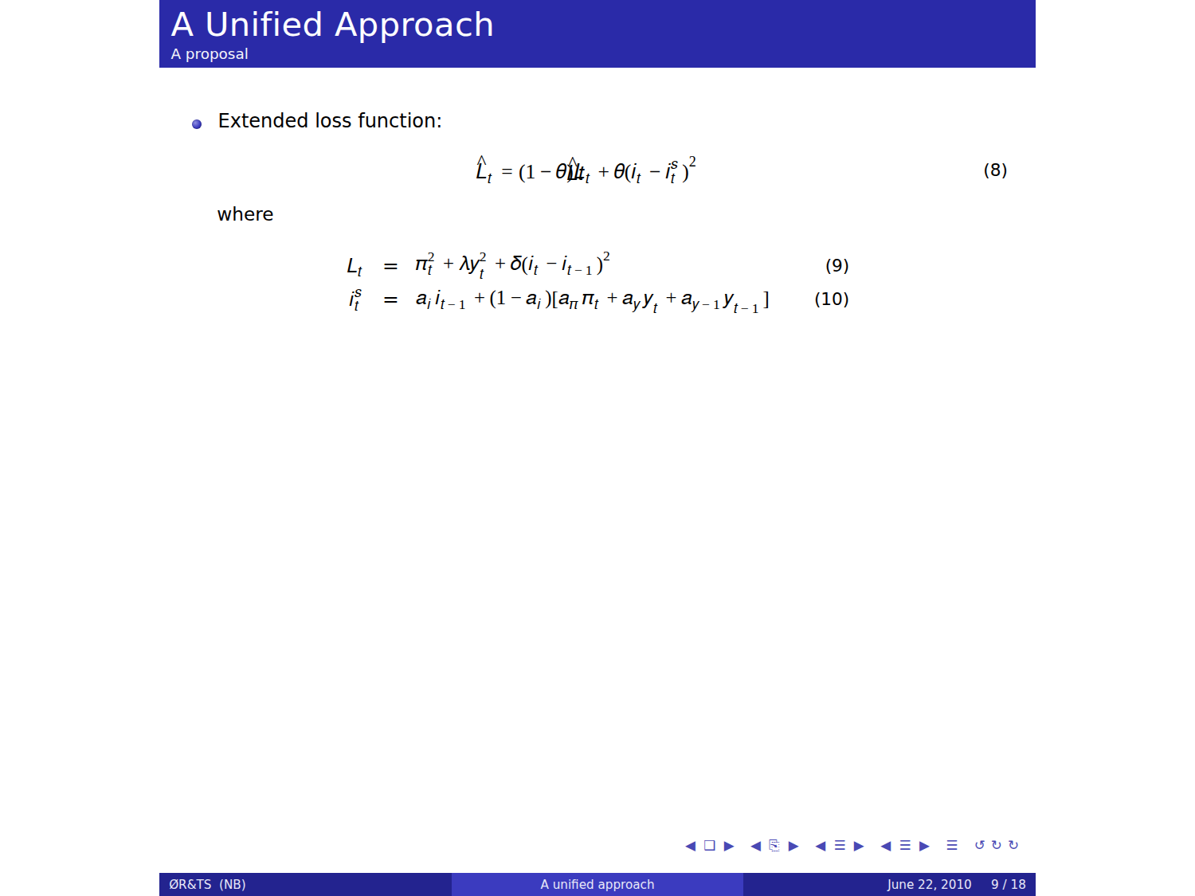A Unified Approach
A proposal
Extended loss function:
L^ t
(8)
L^ t = (1−θ) Lt + θ ( it − its ) 2
where
| L t | = | π t 2 + λ y t 2 + δ ( i t − i t − 1 ) 2 | (9) |
| i t s | = | a i i t − 1 + ( 1 − a i ) [ a π π t + a y y t + a y − 1 y t − 1 ] | (10) |
◀ ❑ ▶ ◀ ⎘ ▶ ◀ ☰ ▶ ◀ ☰ ▶ ☰ ↺ ↻ ↻
ØR&TS (NB)
A unified approach
June 22, 20109 / 18